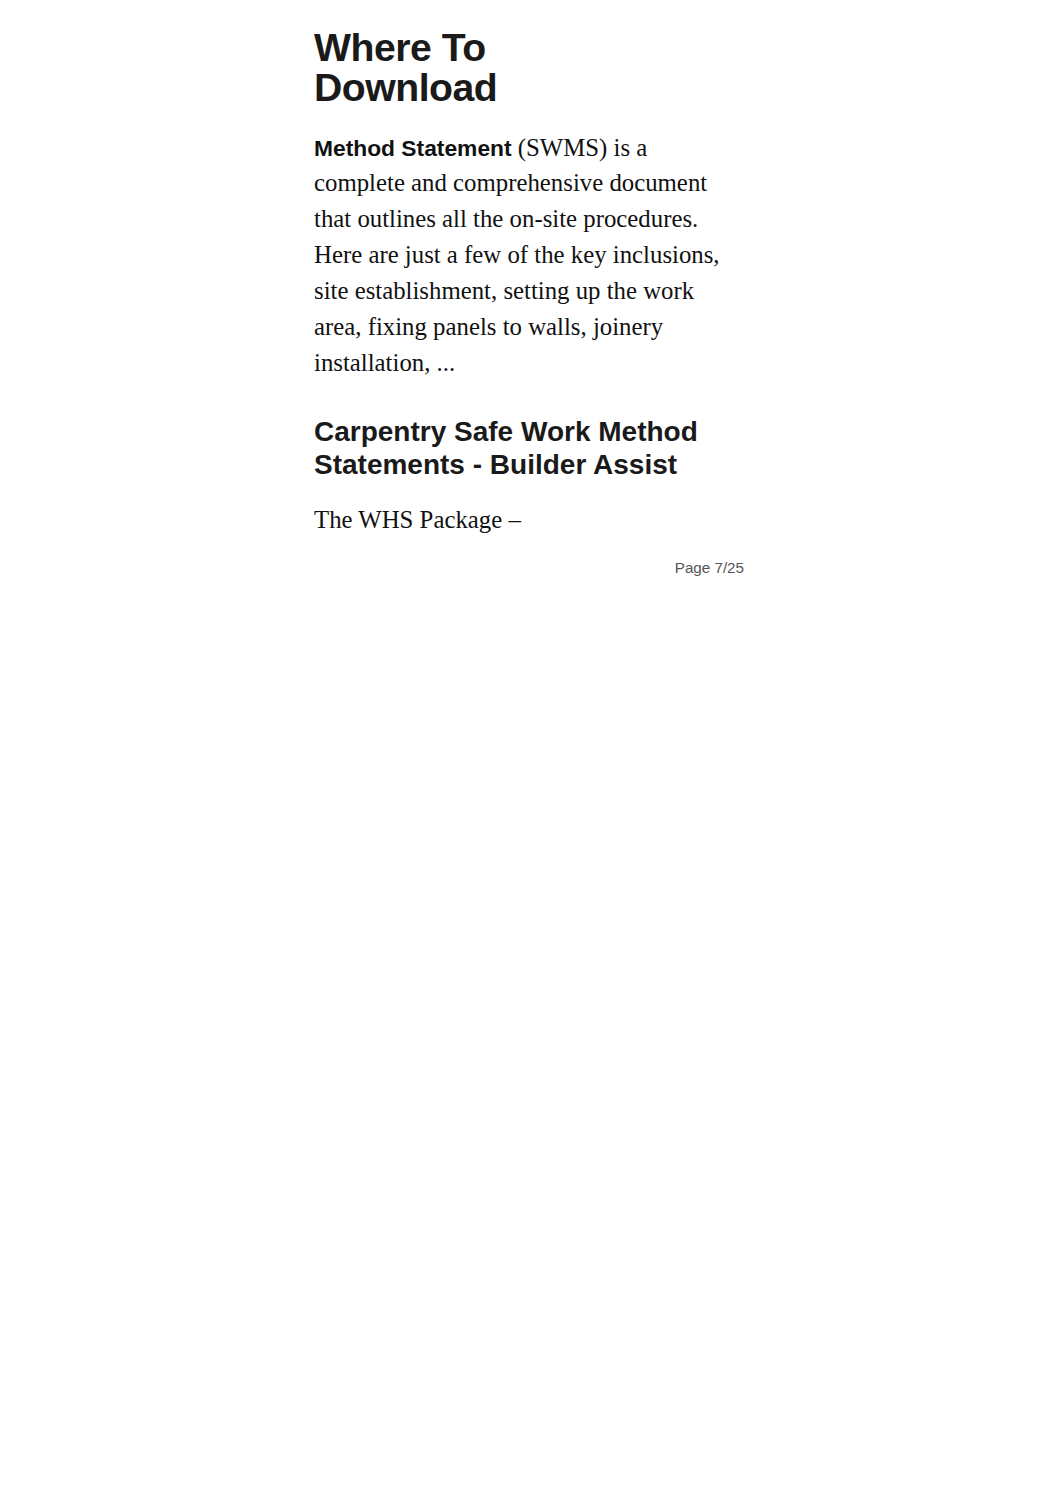Where To Download
Method Statement (SWMS) is a complete and comprehensive document that outlines all the on-site procedures. Here are just a few of the key inclusions, site establishment, setting up the work area, fixing panels to walls, joinery installation, ...
Carpentry Safe Work Method Statements - Builder Assist
The WHS Package –
Page 7/25